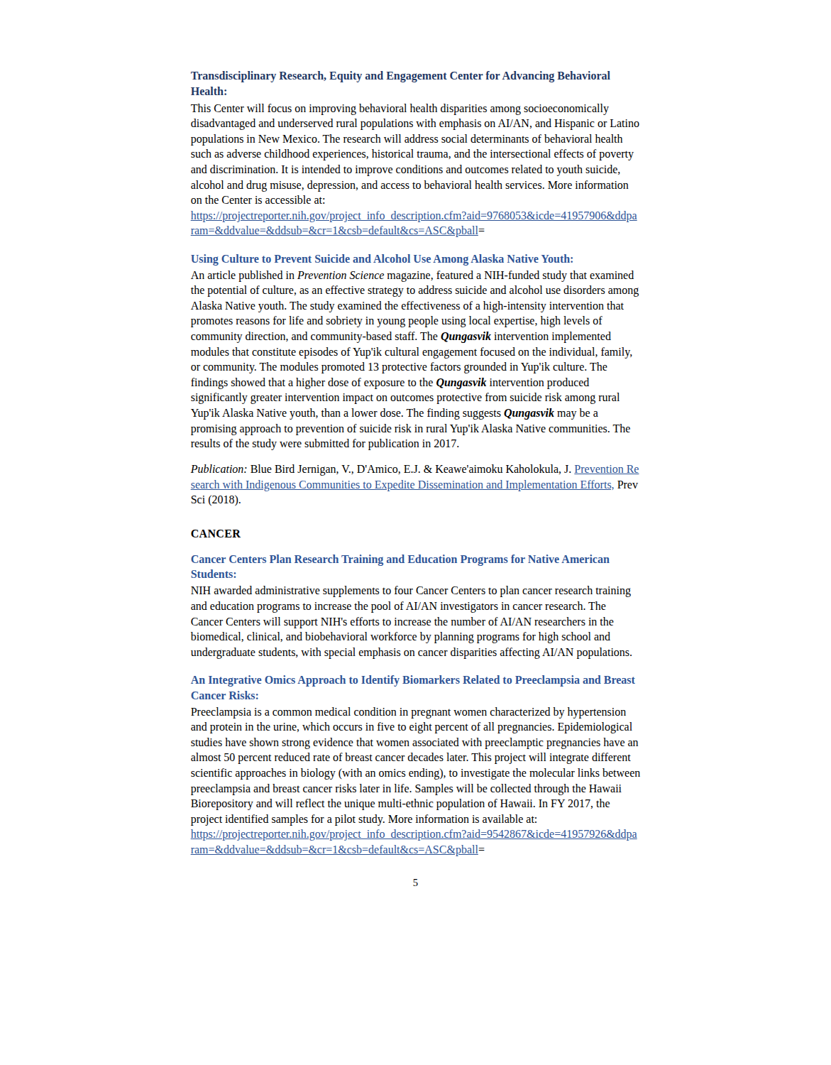Transdisciplinary Research, Equity and Engagement Center for Advancing Behavioral Health:
This Center will focus on improving behavioral health disparities among socioeconomically disadvantaged and underserved rural populations with emphasis on AI/AN, and Hispanic or Latino populations in New Mexico. The research will address social determinants of behavioral health such as adverse childhood experiences, historical trauma, and the intersectional effects of poverty and discrimination. It is intended to improve conditions and outcomes related to youth suicide, alcohol and drug misuse, depression, and access to behavioral health services. More information on the Center is accessible at:
https://projectreporter.nih.gov/project_info_description.cfm?aid=9768053&icde=41957906&ddparam=&ddvalue=&ddsub=&cr=1&csb=default&cs=ASC&pball=
Using Culture to Prevent Suicide and Alcohol Use Among Alaska Native Youth:
An article published in Prevention Science magazine, featured a NIH-funded study that examined the potential of culture, as an effective strategy to address suicide and alcohol use disorders among Alaska Native youth. The study examined the effectiveness of a high-intensity intervention that promotes reasons for life and sobriety in young people using local expertise, high levels of community direction, and community-based staff. The Qungasvik intervention implemented modules that constitute episodes of Yup'ik cultural engagement focused on the individual, family, or community. The modules promoted 13 protective factors grounded in Yup'ik culture. The findings showed that a higher dose of exposure to the Qungasvik intervention produced significantly greater intervention impact on outcomes protective from suicide risk among rural Yup'ik Alaska Native youth, than a lower dose. The finding suggests Qungasvik may be a promising approach to prevention of suicide risk in rural Yup'ik Alaska Native communities. The results of the study were submitted for publication in 2017.
Publication: Blue Bird Jernigan, V., D'Amico, E.J. & Keawe'aimoku Kaholokula, J. Prevention Research with Indigenous Communities to Expedite Dissemination and Implementation Efforts, Prev Sci (2018).
CANCER
Cancer Centers Plan Research Training and Education Programs for Native American Students:
NIH awarded administrative supplements to four Cancer Centers to plan cancer research training and education programs to increase the pool of AI/AN investigators in cancer research. The Cancer Centers will support NIH's efforts to increase the number of AI/AN researchers in the biomedical, clinical, and biobehavioral workforce by planning programs for high school and undergraduate students, with special emphasis on cancer disparities affecting AI/AN populations.
An Integrative Omics Approach to Identify Biomarkers Related to Preeclampsia and Breast Cancer Risks:
Preeclampsia is a common medical condition in pregnant women characterized by hypertension and protein in the urine, which occurs in five to eight percent of all pregnancies. Epidemiological studies have shown strong evidence that women associated with preeclamptic pregnancies have an almost 50 percent reduced rate of breast cancer decades later. This project will integrate different scientific approaches in biology (with an omics ending), to investigate the molecular links between preeclampsia and breast cancer risks later in life. Samples will be collected through the Hawaii Biorepository and will reflect the unique multi-ethnic population of Hawaii. In FY 2017, the project identified samples for a pilot study. More information is available at:
https://projectreporter.nih.gov/project_info_description.cfm?aid=9542867&icde=41957926&ddparam=&ddvalue=&ddsub=&cr=1&csb=default&cs=ASC&pball=
5